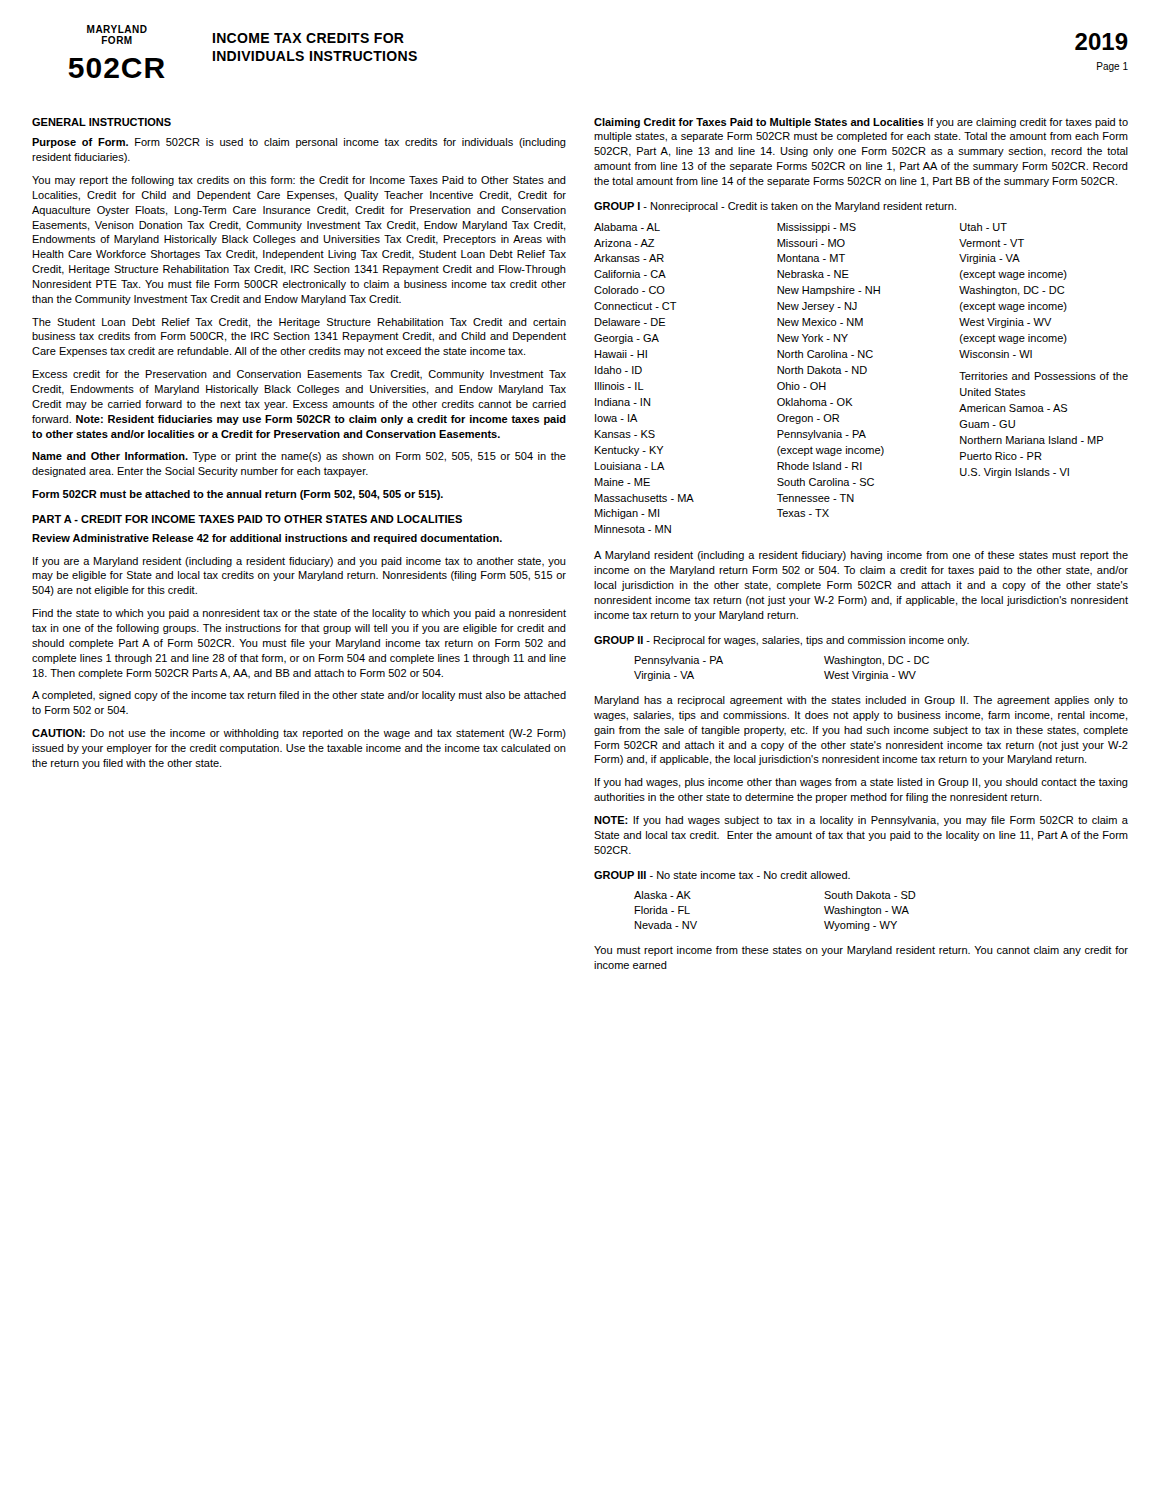MARYLAND
FORM
502CR
INCOME TAX CREDITS FOR
INDIVIDUALS INSTRUCTIONS
2019
Page 1
General Instructions
Purpose of Form. Form 502CR is used to claim personal income tax credits for individuals (including resident fiduciaries).
You may report the following tax credits on this form: the Credit for Income Taxes Paid to Other States and Localities, Credit for Child and Dependent Care Expenses, Quality Teacher Incentive Credit, Credit for Aquaculture Oyster Floats, Long-Term Care Insurance Credit, Credit for Preservation and Conservation Easements, Venison Donation Tax Credit, Community Investment Tax Credit, Endow Maryland Tax Credit, Endowments of Maryland Historically Black Colleges and Universities Tax Credit, Preceptors in Areas with Health Care Workforce Shortages Tax Credit, Independent Living Tax Credit, Student Loan Debt Relief Tax Credit, Heritage Structure Rehabilitation Tax Credit, IRC Section 1341 Repayment Credit and Flow-Through Nonresident PTE Tax. You must file Form 500CR electronically to claim a business income tax credit other than the Community Investment Tax Credit and Endow Maryland Tax Credit.
The Student Loan Debt Relief Tax Credit, the Heritage Structure Rehabilitation Tax Credit and certain business tax credits from Form 500CR, the IRC Section 1341 Repayment Credit, and Child and Dependent Care Expenses tax credit are refundable. All of the other credits may not exceed the state income tax.
Excess credit for the Preservation and Conservation Easements Tax Credit, Community Investment Tax Credit, Endowments of Maryland Historically Black Colleges and Universities, and Endow Maryland Tax Credit may be carried forward to the next tax year. Excess amounts of the other credits cannot be carried forward. Note: Resident fiduciaries may use Form 502CR to claim only a credit for income taxes paid to other states and/or localities or a Credit for Preservation and Conservation Easements.
Name and Other Information. Type or print the name(s) as shown on Form 502, 505, 515 or 504 in the designated area. Enter the Social Security number for each taxpayer.
Form 502CR must be attached to the annual return (Form 502, 504, 505 or 515).
Part A - Credit for Income Taxes Paid to Other States and Localities
Review Administrative Release 42 for additional instructions and required documentation.
If you are a Maryland resident (including a resident fiduciary) and you paid income tax to another state, you may be eligible for State and local tax credits on your Maryland return. Nonresidents (filing Form 505, 515 or 504) are not eligible for this credit.
Find the state to which you paid a nonresident tax or the state of the locality to which you paid a nonresident tax in one of the following groups. The instructions for that group will tell you if you are eligible for credit and should complete Part A of Form 502CR. You must file your Maryland income tax return on Form 502 and complete lines 1 through 21 and line 28 of that form, or on Form 504 and complete lines 1 through 11 and line 18. Then complete Form 502CR Parts A, AA, and BB and attach to Form 502 or 504.
A completed, signed copy of the income tax return filed in the other state and/or locality must also be attached to Form 502 or 504.
CAUTION: Do not use the income or withholding tax reported on the wage and tax statement (W-2 Form) issued by your employer for the credit computation. Use the taxable income and the income tax calculated on the return you filed with the other state.
Claiming Credit for Taxes Paid to Multiple States and Localities If you are claiming credit for taxes paid to multiple states, a separate Form 502CR must be completed for each state. Total the amount from each Form 502CR, Part A, line 13 and line 14. Using only one Form 502CR as a summary section, record the total amount from line 13 of the separate Forms 502CR on line 1, Part AA of the summary Form 502CR. Record the total amount from line 14 of the separate Forms 502CR on line 1, Part BB of the summary Form 502CR.
GROUP I - Nonreciprocal - Credit is taken on the Maryland resident return.
Alabama - AL
Arizona - AZ
Arkansas - AR
California - CA
Colorado - CO
Connecticut - CT
Delaware - DE
Georgia - GA
Hawaii - HI
Idaho - ID
Illinois - IL
Indiana - IN
Iowa - IA
Kansas - KS
Kentucky - KY
Louisiana - LA
Maine - ME
Massachusetts - MA
Michigan - MI
Minnesota - MN
Mississippi - MS
Missouri - MO
Montana - MT
Nebraska - NE
New Hampshire - NH
New Jersey - NJ
New Mexico - NM
New York - NY
North Carolina - NC
North Dakota - ND
Ohio - OH
Oklahoma - OK
Oregon - OR
Pennsylvania - PA
(except wage income)
Rhode Island - RI
South Carolina - SC
Tennessee - TN
Texas - TX
Utah - UT
Vermont - VT
Virginia - VA
(except wage income)
Washington, DC - DC
(except wage income)
West Virginia - WV
(except wage income)
Wisconsin - WI
Territories and Possessions of the United States
American Samoa - AS
Guam - GU
Northern Mariana Island - MP
Puerto Rico - PR
U.S. Virgin Islands - VI
A Maryland resident (including a resident fiduciary) having income from one of these states must report the income on the Maryland return Form 502 or 504. To claim a credit for taxes paid to the other state, and/or local jurisdiction in the other state, complete Form 502CR and attach it and a copy of the other state's nonresident income tax return (not just your W-2 Form) and, if applicable, the local jurisdiction's nonresident income tax return to your Maryland return.
GROUP II - Reciprocal for wages, salaries, tips and commission income only.
Pennsylvania - PA Washington, DC - DC
Virginia - VA West Virginia - WV
Maryland has a reciprocal agreement with the states included in Group II. The agreement applies only to wages, salaries, tips and commissions. It does not apply to business income, farm income, rental income, gain from the sale of tangible property, etc. If you had such income subject to tax in these states, complete Form 502CR and attach it and a copy of the other state's nonresident income tax return (not just your W-2 Form) and, if applicable, the local jurisdiction's nonresident income tax return to your Maryland return.
If you had wages, plus income other than wages from a state listed in Group II, you should contact the taxing authorities in the other state to determine the proper method for filing the nonresident return.
NOTE: If you had wages subject to tax in a locality in Pennsylvania, you may file Form 502CR to claim a State and local tax credit. Enter the amount of tax that you paid to the locality on line 11, Part A of the Form 502CR.
GROUP III - No state income tax - No credit allowed.
Alaska - AK South Dakota - SD
Florida - FL Washington - WA
Nevada - NV Wyoming - WY
You must report income from these states on your Maryland resident return. You cannot claim any credit for income earned